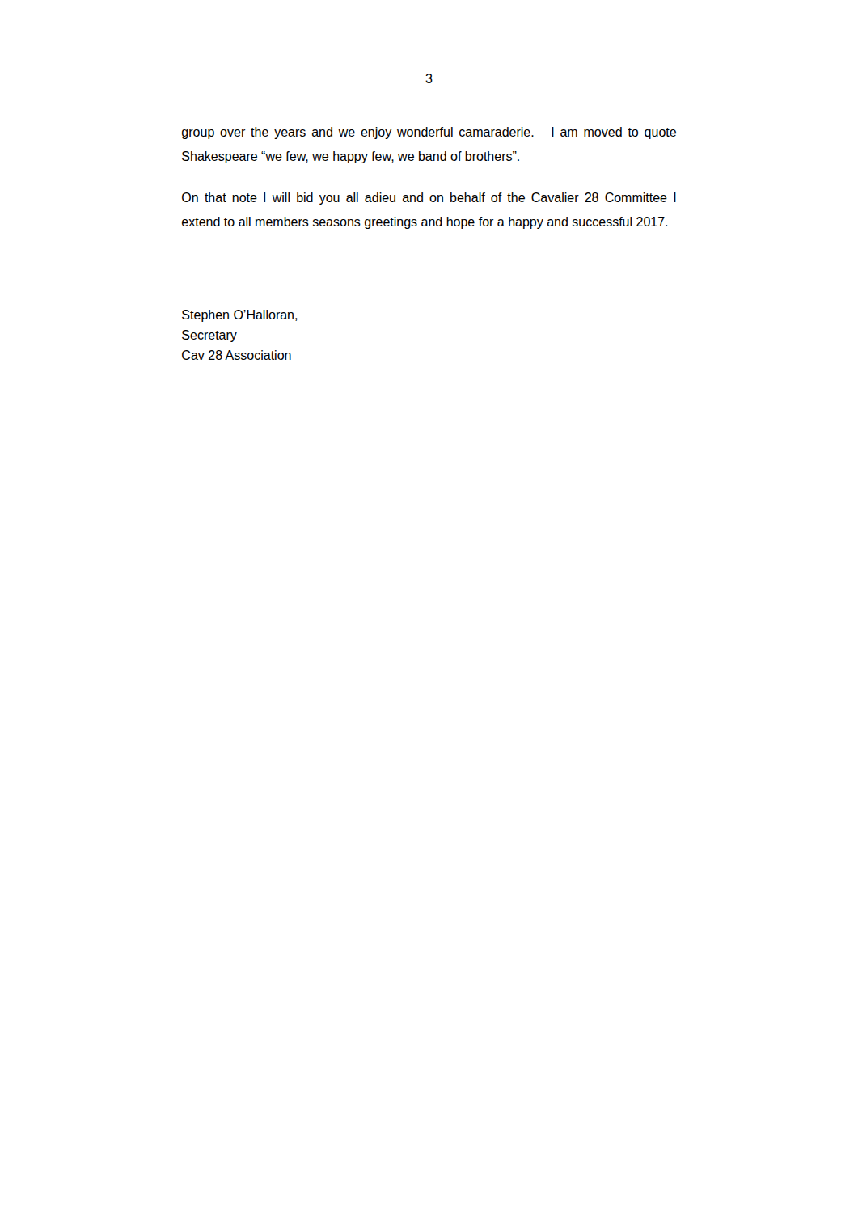3
group over the years and we enjoy wonderful camaraderie. I am moved to quote Shakespeare “we few, we happy few, we band of brothers”.
On that note I will bid you all adieu and on behalf of the Cavalier 28 Committee I extend to all members seasons greetings and hope for a happy and successful 2017.
Stephen O’Halloran,
Secretary
Cav 28 Association